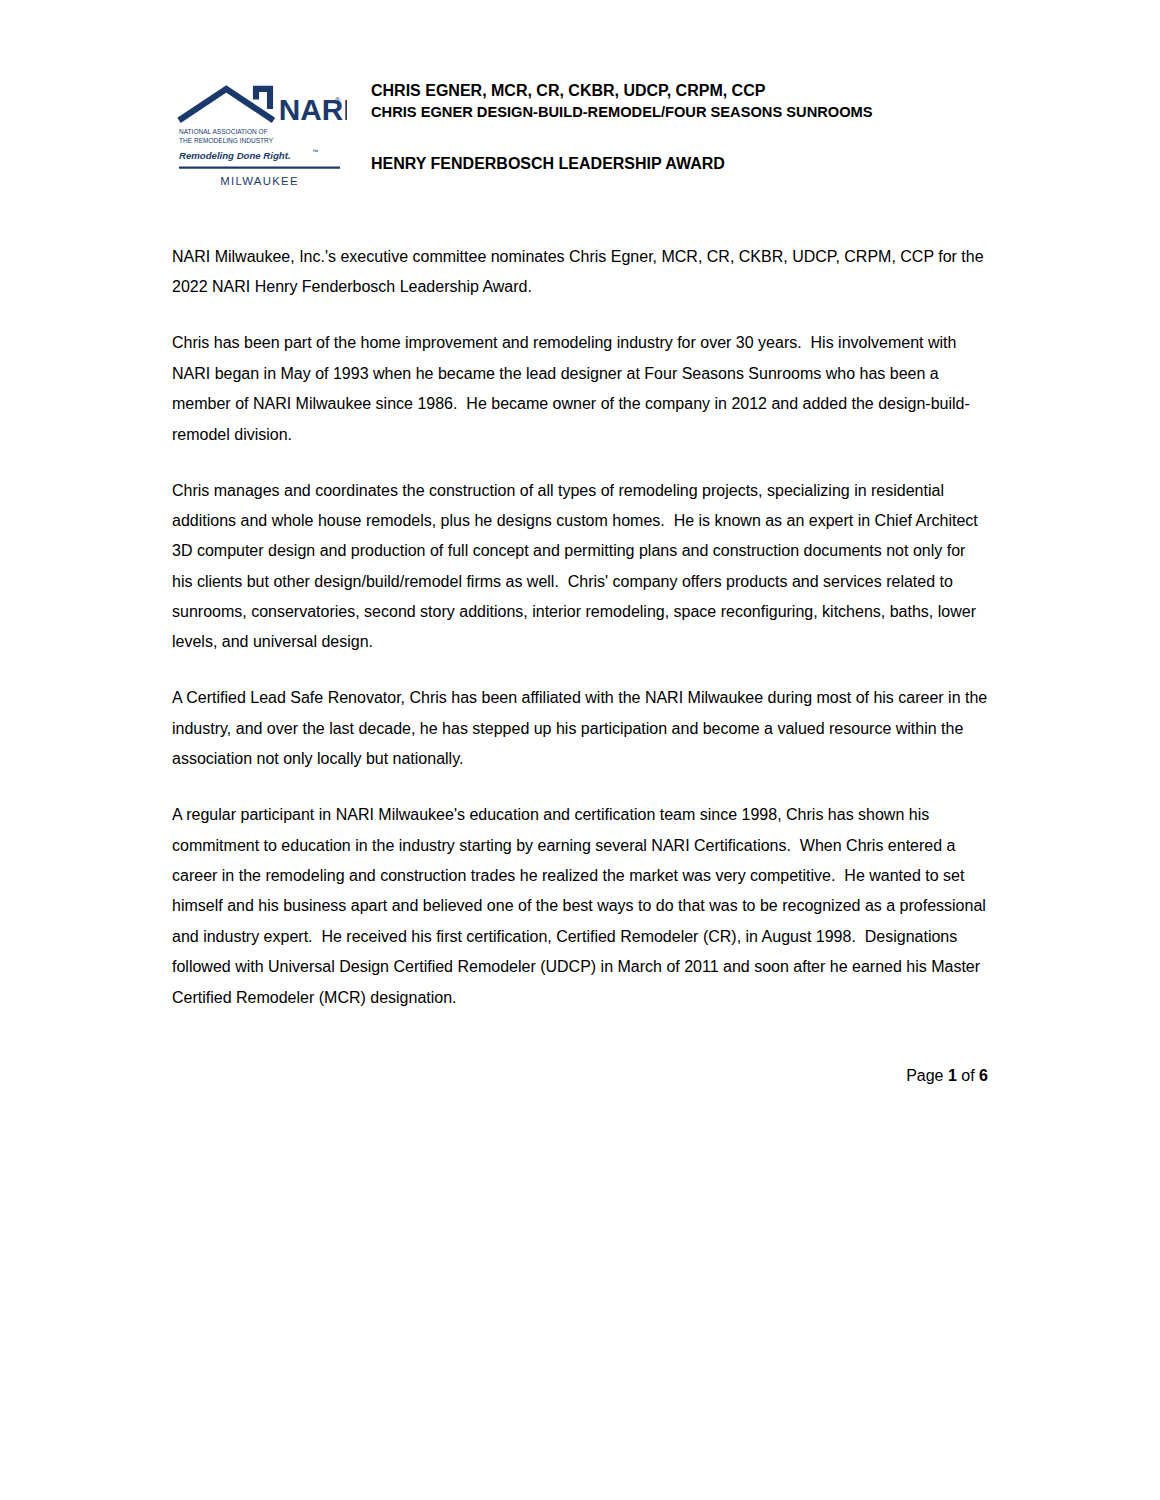NARI ® NATIONAL ASSOCIATION OF THE REMODELING INDUSTRY Remodeling Done Right. ™ MILWAUKEE
CHRIS EGNER, MCR, CR, CKBR, UDCP, CRPM, CCP
CHRIS EGNER DESIGN-BUILD-REMODEL/FOUR SEASONS SUNROOMS
HENRY FENDERBOSCH LEADERSHIP AWARD
NARI Milwaukee, Inc.'s executive committee nominates Chris Egner, MCR, CR, CKBR, UDCP, CRPM, CCP for the 2022 NARI Henry Fenderbosch Leadership Award.
Chris has been part of the home improvement and remodeling industry for over 30 years. His involvement with NARI began in May of 1993 when he became the lead designer at Four Seasons Sunrooms who has been a member of NARI Milwaukee since 1986. He became owner of the company in 2012 and added the design-build-remodel division.
Chris manages and coordinates the construction of all types of remodeling projects, specializing in residential additions and whole house remodels, plus he designs custom homes. He is known as an expert in Chief Architect 3D computer design and production of full concept and permitting plans and construction documents not only for his clients but other design/build/remodel firms as well. Chris' company offers products and services related to sunrooms, conservatories, second story additions, interior remodeling, space reconfiguring, kitchens, baths, lower levels, and universal design.
A Certified Lead Safe Renovator, Chris has been affiliated with the NARI Milwaukee during most of his career in the industry, and over the last decade, he has stepped up his participation and become a valued resource within the association not only locally but nationally.
A regular participant in NARI Milwaukee's education and certification team since 1998, Chris has shown his commitment to education in the industry starting by earning several NARI Certifications. When Chris entered a career in the remodeling and construction trades he realized the market was very competitive. He wanted to set himself and his business apart and believed one of the best ways to do that was to be recognized as a professional and industry expert. He received his first certification, Certified Remodeler (CR), in August 1998. Designations followed with Universal Design Certified Remodeler (UDCP) in March of 2011 and soon after he earned his Master Certified Remodeler (MCR) designation.
Page 1 of 6